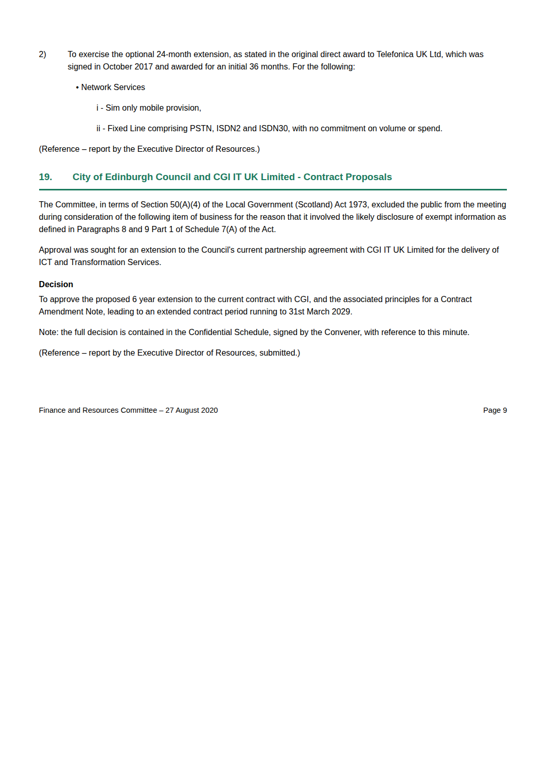2) To exercise the optional 24-month extension, as stated in the original direct award to Telefonica UK Ltd, which was signed in October 2017 and awarded for an initial 36 months. For the following:
• Network Services
i - Sim only mobile provision,
ii - Fixed Line comprising PSTN, ISDN2 and ISDN30, with no commitment on volume or spend.
(Reference – report by the Executive Director of Resources.)
19. City of Edinburgh Council and CGI IT UK Limited - Contract Proposals
The Committee, in terms of Section 50(A)(4) of the Local Government (Scotland) Act 1973, excluded the public from the meeting during consideration of the following item of business for the reason that it involved the likely disclosure of exempt information as defined in Paragraphs 8 and 9 Part 1 of Schedule 7(A) of the Act.
Approval was sought for an extension to the Council's current partnership agreement with CGI IT UK Limited for the delivery of ICT and Transformation Services.
Decision
To approve the proposed 6 year extension to the current contract with CGI, and the associated principles for a Contract Amendment Note, leading to an extended contract period running to 31st March 2029.
Note: the full decision is contained in the Confidential Schedule, signed by the Convener, with reference to this minute.
(Reference – report by the Executive Director of Resources, submitted.)
Finance and Resources Committee – 27 August 2020 Page 9